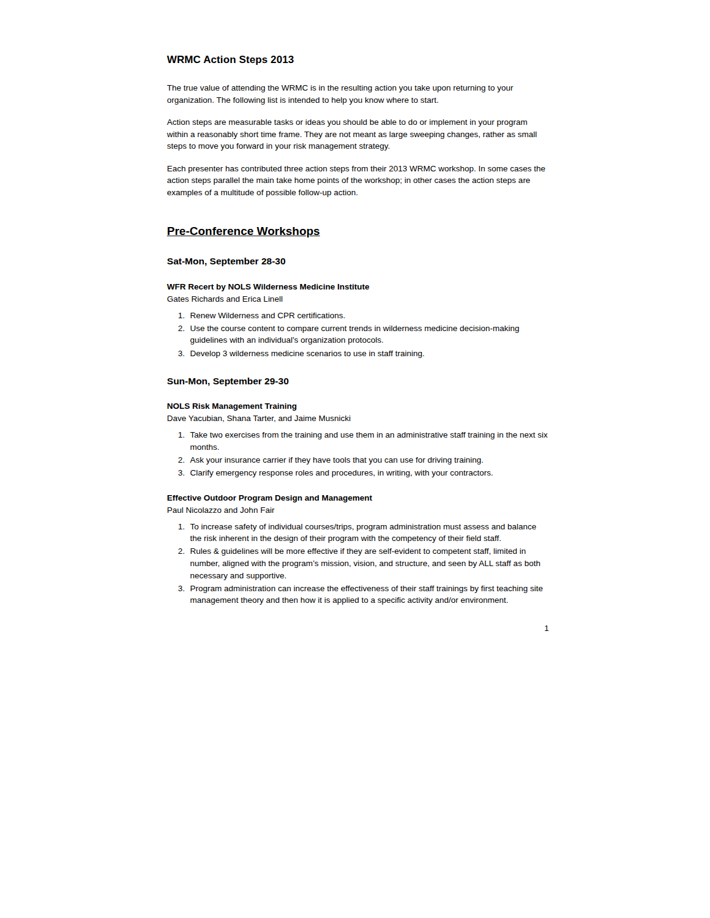WRMC Action Steps 2013
The true value of attending the WRMC is in the resulting action you take upon returning to your organization. The following list is intended to help you know where to start.
Action steps are measurable tasks or ideas you should be able to do or implement in your program within a reasonably short time frame. They are not meant as large sweeping changes, rather as small steps to move you forward in your risk management strategy.
Each presenter has contributed three action steps from their 2013 WRMC workshop. In some cases the action steps parallel the main take home points of the workshop; in other cases the action steps are examples of a multitude of possible follow-up action.
Pre-Conference Workshops
Sat-Mon, September 28-30
WFR Recert by NOLS Wilderness Medicine Institute
Gates Richards and Erica Linell
Renew Wilderness and CPR certifications.
Use the course content to compare current trends in wilderness medicine decision-making guidelines with an individual's organization protocols.
Develop 3 wilderness medicine scenarios to use in staff training.
Sun-Mon, September 29-30
NOLS Risk Management Training
Dave Yacubian, Shana Tarter, and Jaime Musnicki
Take two exercises from the training and use them in an administrative staff training in the next six months.
Ask your insurance carrier if they have tools that you can use for driving training.
Clarify emergency response roles and procedures, in writing, with your contractors.
Effective Outdoor Program Design and Management
Paul Nicolazzo and John Fair
To increase safety of individual courses/trips, program administration must assess and balance the risk inherent in the design of their program with the competency of their field staff.
Rules & guidelines will be more effective if they are self-evident to competent staff, limited in number, aligned with the program’s mission, vision, and structure, and seen by ALL staff as both necessary and supportive.
Program administration can increase the effectiveness of their staff trainings by first teaching site management theory and then how it is applied to a specific activity and/or environment.
1